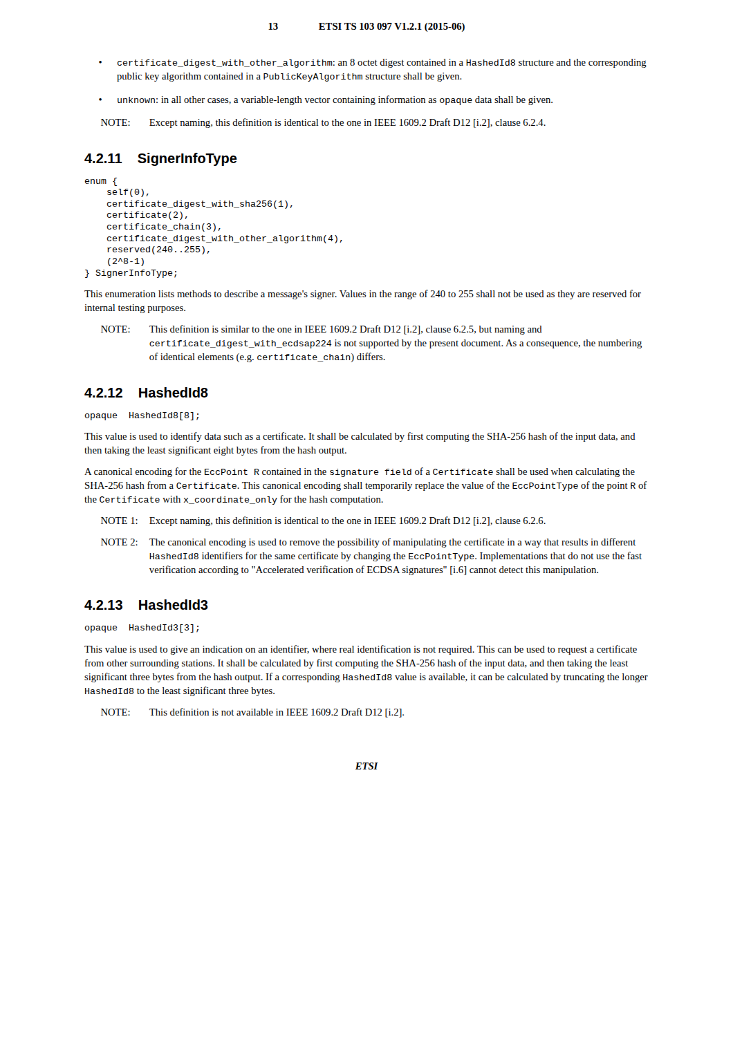13 ETSI TS 103 097 V1.2.1 (2015-06)
certificate_digest_with_other_algorithm: an 8 octet digest contained in a HashedId8 structure and the corresponding public key algorithm contained in a PublicKeyAlgorithm structure shall be given.
unknown: in all other cases, a variable-length vector containing information as opaque data shall be given.
NOTE: Except naming, this definition is identical to the one in IEEE 1609.2 Draft D12 [i.2], clause 6.2.4.
4.2.11 SignerInfoType
enum {
    self(0),
    certificate_digest_with_sha256(1),
    certificate(2),
    certificate_chain(3),
    certificate_digest_with_other_algorithm(4),
    reserved(240..255),
    (2^8-1)
} SignerInfoType;
This enumeration lists methods to describe a message's signer. Values in the range of 240 to 255 shall not be used as they are reserved for internal testing purposes.
NOTE: This definition is similar to the one in IEEE 1609.2 Draft D12 [i.2], clause 6.2.5, but naming and certificate_digest_with_ecdsap224 is not supported by the present document. As a consequence, the numbering of identical elements (e.g. certificate_chain) differs.
4.2.12 HashedId8
opaque  HashedId8[8];
This value is used to identify data such as a certificate. It shall be calculated by first computing the SHA-256 hash of the input data, and then taking the least significant eight bytes from the hash output.
A canonical encoding for the EccPoint R contained in the signature field of a Certificate shall be used when calculating the SHA-256 hash from a Certificate. This canonical encoding shall temporarily replace the value of the EccPointType of the point R of the Certificate with x_coordinate_only for the hash computation.
NOTE 1: Except naming, this definition is identical to the one in IEEE 1609.2 Draft D12 [i.2], clause 6.2.6.
NOTE 2: The canonical encoding is used to remove the possibility of manipulating the certificate in a way that results in different HashedId8 identifiers for the same certificate by changing the EccPointType. Implementations that do not use the fast verification according to "Accelerated verification of ECDSA signatures" [i.6] cannot detect this manipulation.
4.2.13 HashedId3
opaque  HashedId3[3];
This value is used to give an indication on an identifier, where real identification is not required. This can be used to request a certificate from other surrounding stations. It shall be calculated by first computing the SHA-256 hash of the input data, and then taking the least significant three bytes from the hash output. If a corresponding HashedId8 value is available, it can be calculated by truncating the longer HashedId8 to the least significant three bytes.
NOTE: This definition is not available in IEEE 1609.2 Draft D12 [i.2].
ETSI